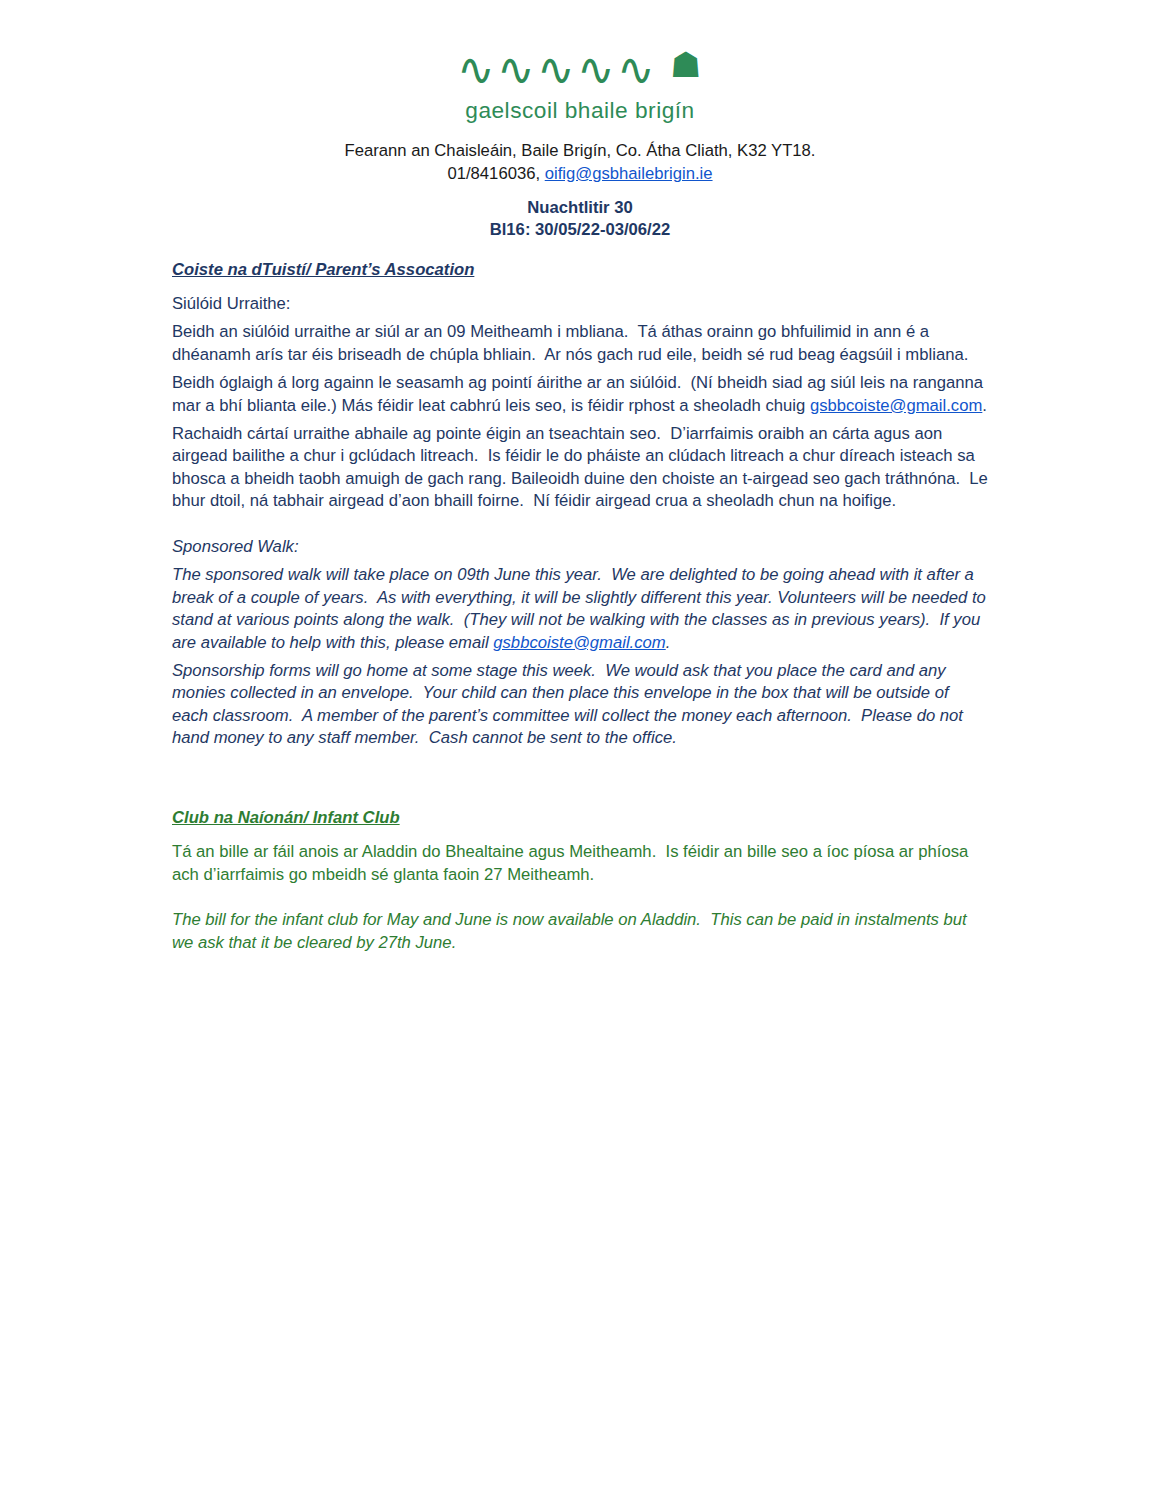∿∿∿∿∿ ☗
gaelscoil bhaile brigín
Fearann an Chaisleáin, Baile Brigín, Co. Átha Cliath, K32 YT18.
01/8416036, oifig@gsbhailebrigin.ie
Nuachtlitir 30
Bl16: 30/05/22-03/06/22
Coiste na dTuistí/ Parent’s Assocation
Siúlóid Urraithe:
Beidh an siúlóid urraithe ar siúl ar an 09 Meitheamh i mbliana. Tá áthas orainn go bhfuilimid in ann é a dhéanamh arís tar éis briseadh de chúpla bhliain. Ar nós gach rud eile, beidh sé rud beag éagsúil i mbliana.
Beidh óglaigh á lorg againn le seasamh ag pointí áirithe ar an siúlóid. (Ní bheidh siad ag siúl leis na ranganna mar a bhí blianta eile.) Más féidir leat cabhrú leis seo, is féidir rphost a sheoladh chuig gsbbcoiste@gmail.com.
Rachaidh cártaí urraithe abhaile ag pointe éigin an tseachtain seo. D’iarrfaimis oraibh an cárta agus aon airgead bailithe a chur i gclúdach litreach. Is féidir le do pháiste an clúdach litreach a chur díreach isteach sa bhosca a bheidh taobh amuigh de gach rang. Baileoidh duine den choiste an t-airgead seo gach tráthnóna. Le bhur dtoil, ná tabhair airgead d’aon bhaill foirne. Ní féidir airgead crua a sheoladh chun na hoifige.
Sponsored Walk:
The sponsored walk will take place on 09th June this year. We are delighted to be going ahead with it after a break of a couple of years. As with everything, it will be slightly different this year. Volunteers will be needed to stand at various points along the walk. (They will not be walking with the classes as in previous years). If you are available to help with this, please email gsbbcoiste@gmail.com.
Sponsorship forms will go home at some stage this week. We would ask that you place the card and any monies collected in an envelope. Your child can then place this envelope in the box that will be outside of each classroom. A member of the parent’s committee will collect the money each afternoon. Please do not hand money to any staff member. Cash cannot be sent to the office.
Club na Naíonán/ Infant Club
Tá an bille ar fáil anois ar Aladdin do Bhealtaine agus Meitheamh. Is féidir an bille seo a íoc píosa ar phíosa ach d’iarrfaimis go mbeidh sé glanta faoin 27 Meitheamh.
The bill for the infant club for May and June is now available on Aladdin. This can be paid in instalments but we ask that it be cleared by 27th June.